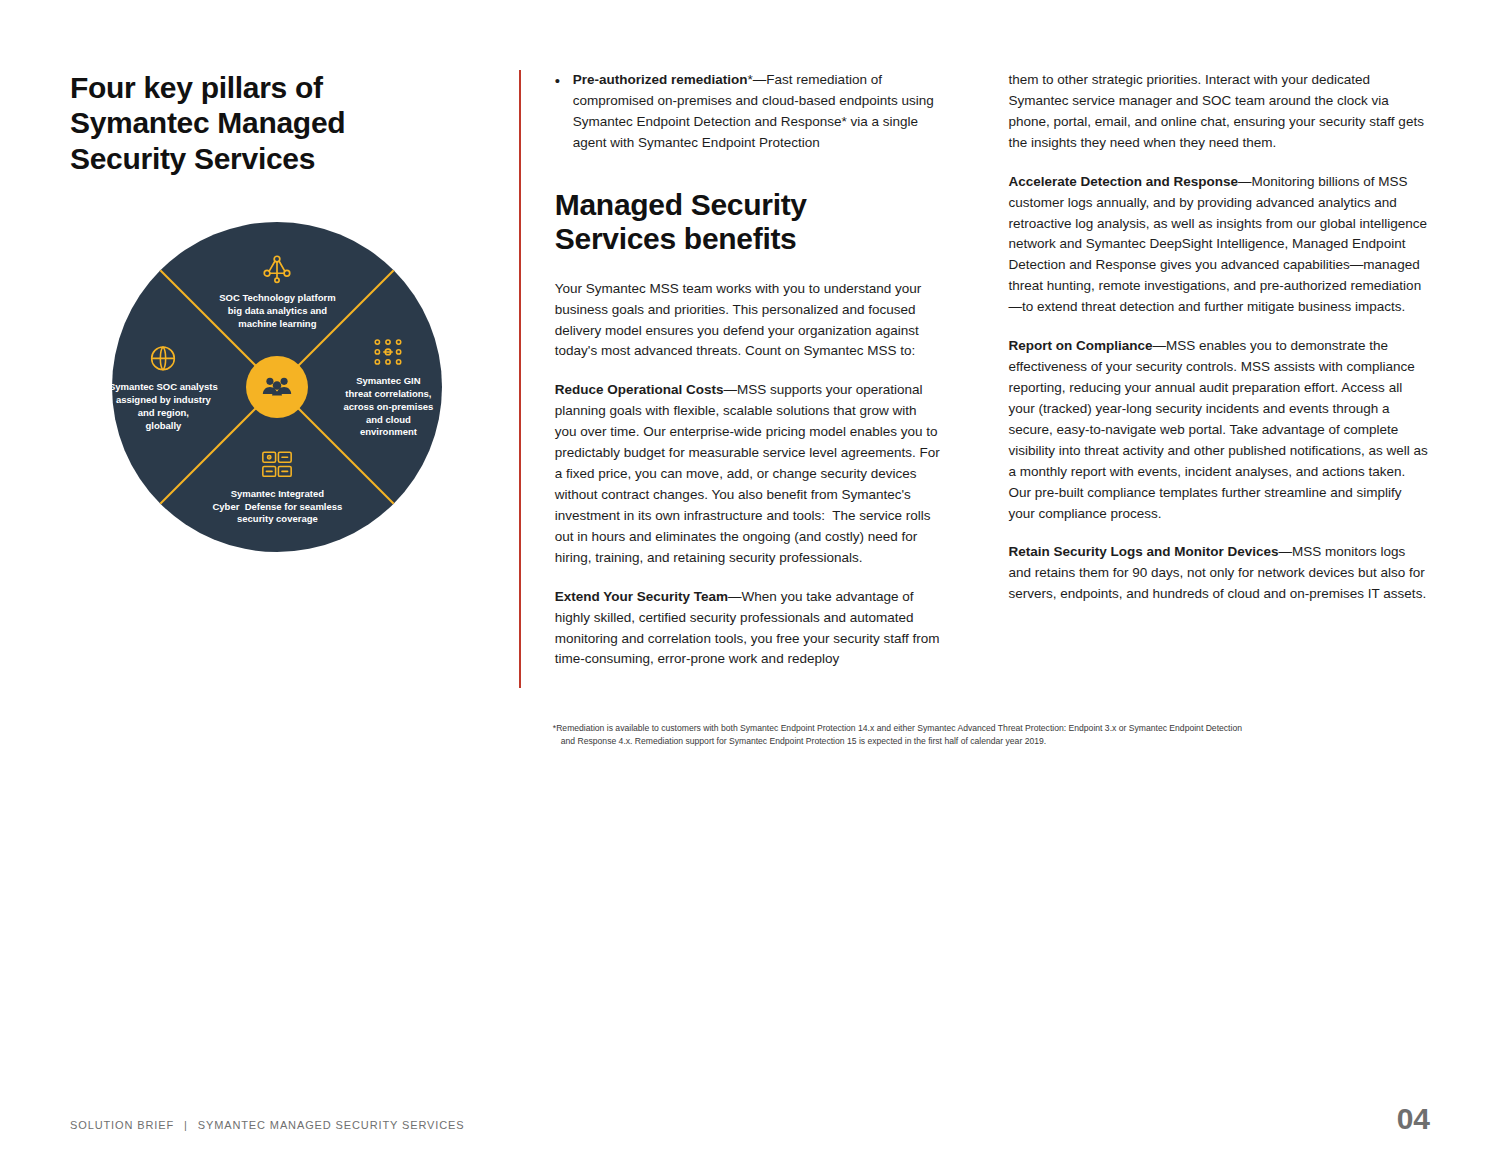Four key pillars of
Symantec Managed
Security Services
SOC Technology platform
big data analytics and
machine learning
Symantec GIN
threat correlations,
across on-premises
and cloud
environment
Symantec Integrated
Cyber Defense for seamless
security coverage
Symantec SOC analysts
assigned by industry
and region,
globally
Pre-authorized remediation*—Fast remediation of compromised on-premises and cloud-based endpoints using Symantec Endpoint Detection and Response* via a single agent with Symantec Endpoint Protection
Managed Security
Services benefits
Your Symantec MSS team works with you to understand your business goals and priorities. This personalized and focused delivery model ensures you defend your organization against today's most advanced threats. Count on Symantec MSS to:
Reduce Operational Costs—MSS supports your operational planning goals with flexible, scalable solutions that grow with you over time. Our enterprise-wide pricing model enables you to predictably budget for measurable service level agreements. For a fixed price, you can move, add, or change security devices without contract changes. You also benefit from Symantec's investment in its own infrastructure and tools: The service rolls out in hours and eliminates the ongoing (and costly) need for hiring, training, and retaining security professionals.
Extend Your Security Team—When you take advantage of highly skilled, certified security professionals and automated monitoring and correlation tools, you free your security staff from time-consuming, error-prone work and redeploy
them to other strategic priorities. Interact with your dedicated Symantec service manager and SOC team around the clock via phone, portal, email, and online chat, ensuring your security staff gets the insights they need when they need them.
Accelerate Detection and Response—Monitoring billions of MSS customer logs annually, and by providing advanced analytics and retroactive log analysis, as well as insights from our global intelligence network and Symantec DeepSight Intelligence, Managed Endpoint Detection and Response gives you advanced capabilities—managed threat hunting, remote investigations, and pre-authorized remediation—to extend threat detection and further mitigate business impacts.
Report on Compliance—MSS enables you to demonstrate the effectiveness of your security controls. MSS assists with compliance reporting, reducing your annual audit preparation effort. Access all your (tracked) year-long security incidents and events through a secure, easy-to-navigate web portal. Take advantage of complete visibility into threat activity and other published notifications, as well as a monthly report with events, incident analyses, and actions taken. Our pre-built compliance templates further streamline and simplify your compliance process.
Retain Security Logs and Monitor Devices—MSS monitors logs and retains them for 90 days, not only for network devices but also for servers, endpoints, and hundreds of cloud and on-premises IT assets.
*Remediation is available to customers with both Symantec Endpoint Protection 14.x and either Symantec Advanced Threat Protection: Endpoint 3.x or Symantec Endpoint Detection and Response 4.x. Remediation support for Symantec Endpoint Protection 15 is expected in the first half of calendar year 2019.
Solution Brief|Symantec Managed Security Services
04